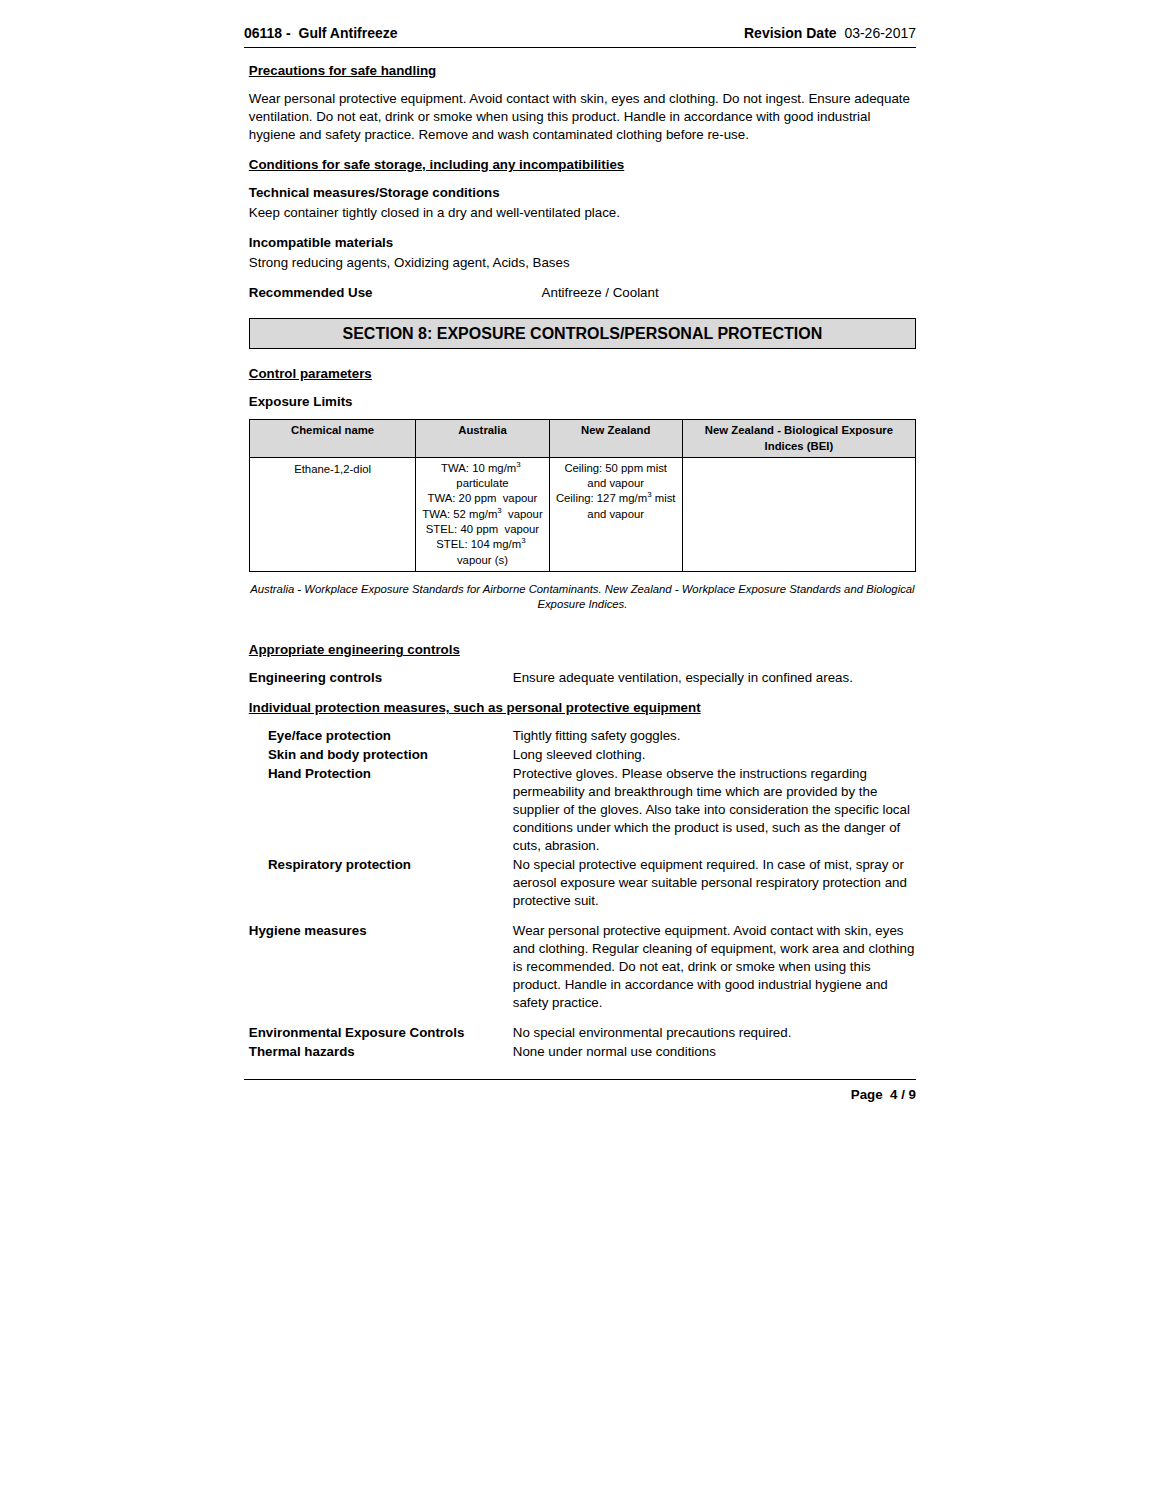06118 - Gulf Antifreeze
Revision Date 03-26-2017
Precautions for safe handling
Wear personal protective equipment. Avoid contact with skin, eyes and clothing. Do not ingest. Ensure adequate ventilation. Do not eat, drink or smoke when using this product. Handle in accordance with good industrial hygiene and safety practice. Remove and wash contaminated clothing before re-use.
Conditions for safe storage, including any incompatibilities
Technical measures/Storage conditions
Keep container tightly closed in a dry and well-ventilated place.
Incompatible materials
Strong reducing agents, Oxidizing agent, Acids, Bases
Recommended Use
Antifreeze / Coolant
SECTION 8: EXPOSURE CONTROLS/PERSONAL PROTECTION
Control parameters
Exposure Limits
| Chemical name | Australia | New Zealand | New Zealand - Biological Exposure Indices (BEI) |
| --- | --- | --- | --- |
| Ethane-1,2-diol | TWA: 10 mg/m 3 particulate TWA: 20 ppm vapour TWA: 52 mg/m 3 vapour STEL: 40 ppm vapour STEL: 104 mg/m 3 vapour (s) | Ceiling: 50 ppm mist and vapour Ceiling: 127 mg/m 3 mist and vapour | |
Australia - Workplace Exposure Standards for Airborne Contaminants. New Zealand - Workplace Exposure Standards and Biological Exposure Indices.
Appropriate engineering controls
Engineering controls
Ensure adequate ventilation, especially in confined areas.
Individual protection measures, such as personal protective equipment
Eye/face protection
Tightly fitting safety goggles.
Skin and body protection
Long sleeved clothing.
Hand Protection
Protective gloves. Please observe the instructions regarding permeability and breakthrough time which are provided by the supplier of the gloves. Also take into consideration the specific local conditions under which the product is used, such as the danger of cuts, abrasion.
Respiratory protection
No special protective equipment required. In case of mist, spray or aerosol exposure wear suitable personal respiratory protection and protective suit.
Hygiene measures
Wear personal protective equipment. Avoid contact with skin, eyes and clothing. Regular cleaning of equipment, work area and clothing is recommended. Do not eat, drink or smoke when using this product. Handle in accordance with good industrial hygiene and safety practice.
Environmental Exposure Controls
No special environmental precautions required.
Thermal hazards
None under normal use conditions
Page 4 / 9